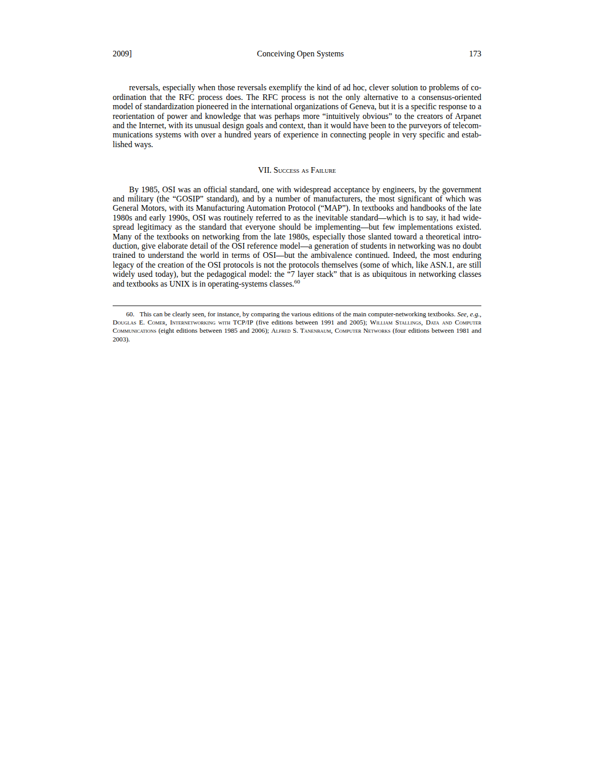2009] Conceiving Open Systems 173
reversals, especially when those reversals exemplify the kind of ad hoc, clever solution to problems of coordination that the RFC process does. The RFC process is not the only alternative to a consensus-oriented model of standardization pioneered in the international organizations of Geneva, but it is a specific response to a reorientation of power and knowledge that was perhaps more “intuitively obvious” to the creators of Arpanet and the Internet, with its unusual design goals and context, than it would have been to the purveyors of telecommunications systems with over a hundred years of experience in connecting people in very specific and established ways.
VII. Success as Failure
By 1985, OSI was an official standard, one with widespread acceptance by engineers, by the government and military (the “GOSIP” standard), and by a number of manufacturers, the most significant of which was General Motors, with its Manufacturing Automation Protocol (“MAP”). In textbooks and handbooks of the late 1980s and early 1990s, OSI was routinely referred to as the inevitable standard—which is to say, it had widespread legitimacy as the standard that everyone should be implementing—but few implementations existed. Many of the textbooks on networking from the late 1980s, especially those slanted toward a theoretical introduction, give elaborate detail of the OSI reference model—a generation of students in networking was no doubt trained to understand the world in terms of OSI—but the ambivalence continued. Indeed, the most enduring legacy of the creation of the OSI protocols is not the protocols themselves (some of which, like ASN.1, are still widely used today), but the pedagogical model: the “7 layer stack” that is as ubiquitous in networking classes and textbooks as UNIX is in operating-systems classes.60
60. This can be clearly seen, for instance, by comparing the various editions of the main computer-networking textbooks. See, e.g., Douglas E. Comer, Internetworking with TCP/IP (five editions between 1991 and 2005); William Stallings, Data and Computer Communications (eight editions between 1985 and 2006); Alfred S. Tanenbaum, Computer Networks (four editions between 1981 and 2003).